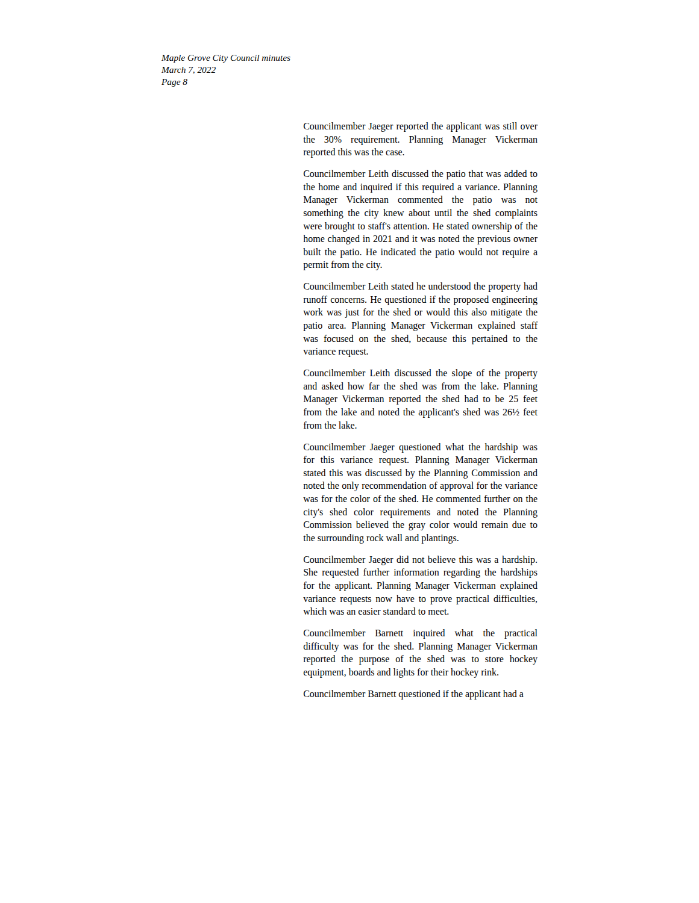Maple Grove City Council minutes
March 7, 2022
Page 8
Councilmember Jaeger reported the applicant was still over the 30% requirement. Planning Manager Vickerman reported this was the case.
Councilmember Leith discussed the patio that was added to the home and inquired if this required a variance. Planning Manager Vickerman commented the patio was not something the city knew about until the shed complaints were brought to staff's attention. He stated ownership of the home changed in 2021 and it was noted the previous owner built the patio. He indicated the patio would not require a permit from the city.
Councilmember Leith stated he understood the property had runoff concerns. He questioned if the proposed engineering work was just for the shed or would this also mitigate the patio area. Planning Manager Vickerman explained staff was focused on the shed, because this pertained to the variance request.
Councilmember Leith discussed the slope of the property and asked how far the shed was from the lake. Planning Manager Vickerman reported the shed had to be 25 feet from the lake and noted the applicant's shed was 26½ feet from the lake.
Councilmember Jaeger questioned what the hardship was for this variance request. Planning Manager Vickerman stated this was discussed by the Planning Commission and noted the only recommendation of approval for the variance was for the color of the shed. He commented further on the city's shed color requirements and noted the Planning Commission believed the gray color would remain due to the surrounding rock wall and plantings.
Councilmember Jaeger did not believe this was a hardship. She requested further information regarding the hardships for the applicant. Planning Manager Vickerman explained variance requests now have to prove practical difficulties, which was an easier standard to meet.
Councilmember Barnett inquired what the practical difficulty was for the shed. Planning Manager Vickerman reported the purpose of the shed was to store hockey equipment, boards and lights for their hockey rink.
Councilmember Barnett questioned if the applicant had a